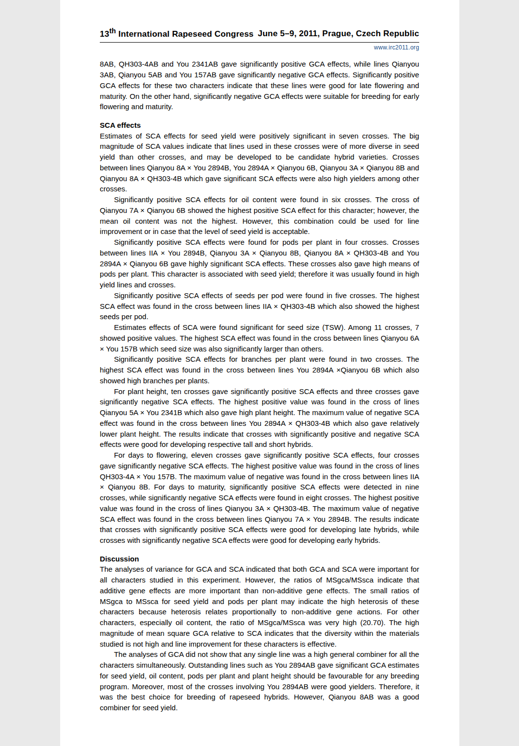13th International Rapeseed Congress June 5–9, 2011, Prague, Czech Republic
www.irc2011.org
8AB, QH303-4AB and You 2341AB gave significantly positive GCA effects, while lines Qianyou 3AB, Qianyou 5AB and You 157AB gave significantly negative GCA effects. Significantly positive GCA effects for these two characters indicate that these lines were good for late flowering and maturity. On the other hand, significantly negative GCA effects were suitable for breeding for early flowering and maturity.
SCA effects
Estimates of SCA effects for seed yield were positively significant in seven crosses. The big magnitude of SCA values indicate that lines used in these crosses were of more diverse in seed yield than other crosses, and may be developed to be candidate hybrid varieties. Crosses between lines Qianyou 8A × You 2894B, You 2894A × Qianyou 6B, Qianyou 3A × Qianyou 8B and Qianyou 8A × QH303-4B which gave significant SCA effects were also high yielders among other crosses.
Significantly positive SCA effects for oil content were found in six crosses. The cross of Qianyou 7A × Qianyou 6B showed the highest positive SCA effect for this character; however, the mean oil content was not the highest. However, this combination could be used for line improvement or in case that the level of seed yield is acceptable.
Significantly positive SCA effects were found for pods per plant in four crosses. Crosses between lines IIA × You 2894B, Qianyou 3A × Qianyou 8B, Qianyou 8A × QH303-4B and You 2894A × Qianyou 6B gave highly significant SCA effects. These crosses also gave high means of pods per plant. This character is associated with seed yield; therefore it was usually found in high yield lines and crosses.
Significantly positive SCA effects of seeds per pod were found in five crosses. The highest SCA effect was found in the cross between lines IIA × QH303-4B which also showed the highest seeds per pod.
Estimates effects of SCA were found significant for seed size (TSW). Among 11 crosses, 7 showed positive values. The highest SCA effect was found in the cross between lines Qianyou 6A × You 157B which seed size was also significantly larger than others.
Significantly positive SCA effects for branches per plant were found in two crosses. The highest SCA effect was found in the cross between lines You 2894A ×Qianyou 6B which also showed high branches per plants.
For plant height, ten crosses gave significantly positive SCA effects and three crosses gave significantly negative SCA effects. The highest positive value was found in the cross of lines Qianyou 5A × You 2341B which also gave high plant height. The maximum value of negative SCA effect was found in the cross between lines You 2894A × QH303-4B which also gave relatively lower plant height. The results indicate that crosses with significantly positive and negative SCA effects were good for developing respective tall and short hybrids.
For days to flowering, eleven crosses gave significantly positive SCA effects, four crosses gave significantly negative SCA effects. The highest positive value was found in the cross of lines QH303-4A × You 157B. The maximum value of negative was found in the cross between lines IIA × Qianyou 8B. For days to maturity, significantly positive SCA effects were detected in nine crosses, while significantly negative SCA effects were found in eight crosses. The highest positive value was found in the cross of lines Qianyou 3A × QH303-4B. The maximum value of negative SCA effect was found in the cross between lines Qianyou 7A × You 2894B. The results indicate that crosses with significantly positive SCA effects were good for developing late hybrids, while crosses with significantly negative SCA effects were good for developing early hybrids.
Discussion
The analyses of variance for GCA and SCA indicated that both GCA and SCA were important for all characters studied in this experiment. However, the ratios of MSgca/MSsca indicate that additive gene effects are more important than non-additive gene effects. The small ratios of MSgca to MSsca for seed yield and pods per plant may indicate the high heterosis of these characters because heterosis relates proportionally to non-additive gene actions. For other characters, especially oil content, the ratio of MSgca/MSsca was very high (20.70). The high magnitude of mean square GCA relative to SCA indicates that the diversity within the materials studied is not high and line improvement for these characters is effective.
The analyses of GCA did not show that any single line was a high general combiner for all the characters simultaneously. Outstanding lines such as You 2894AB gave significant GCA estimates for seed yield, oil content, pods per plant and plant height should be favourable for any breeding program. Moreover, most of the crosses involving You 2894AB were good yielders. Therefore, it was the best choice for breeding of rapeseed hybrids. However, Qianyou 8AB was a good combiner for seed yield.